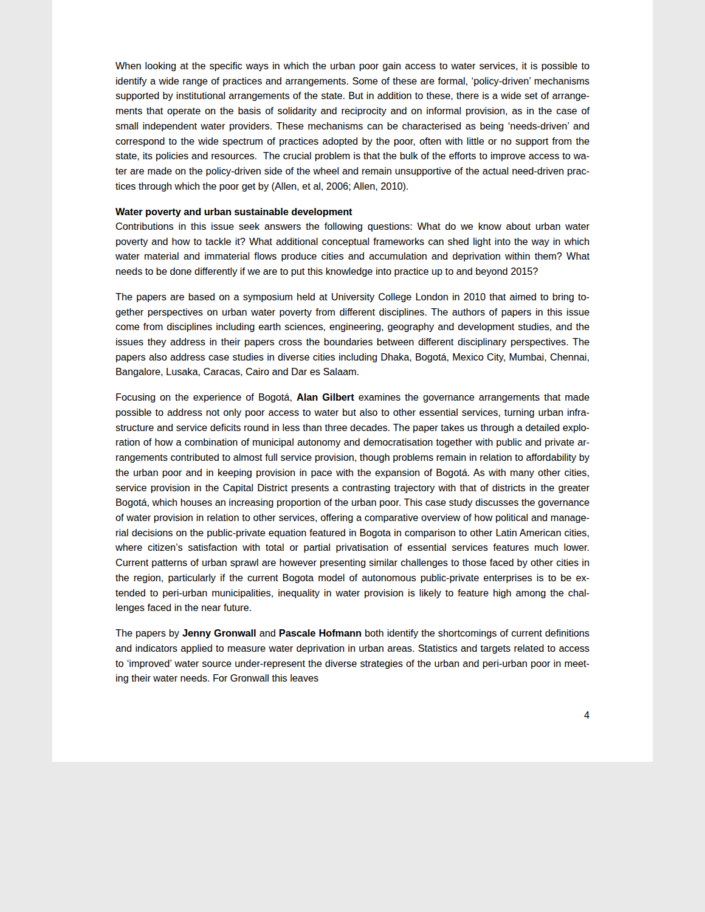When looking at the specific ways in which the urban poor gain access to water services, it is possible to identify a wide range of practices and arrangements. Some of these are formal, ‘policy-driven’ mechanisms supported by institutional arrangements of the state. But in addition to these, there is a wide set of arrangements that operate on the basis of solidarity and reciprocity and on informal provision, as in the case of small independent water providers. These mechanisms can be characterised as being ‘needs-driven’ and correspond to the wide spectrum of practices adopted by the poor, often with little or no support from the state, its policies and resources. The crucial problem is that the bulk of the efforts to improve access to water are made on the policy-driven side of the wheel and remain unsupportive of the actual need-driven practices through which the poor get by (Allen, et al, 2006; Allen, 2010).
Water poverty and urban sustainable development
Contributions in this issue seek answers the following questions: What do we know about urban water poverty and how to tackle it? What additional conceptual frameworks can shed light into the way in which water material and immaterial flows produce cities and accumulation and deprivation within them? What needs to be done differently if we are to put this knowledge into practice up to and beyond 2015?
The papers are based on a symposium held at University College London in 2010 that aimed to bring together perspectives on urban water poverty from different disciplines. The authors of papers in this issue come from disciplines including earth sciences, engineering, geography and development studies, and the issues they address in their papers cross the boundaries between different disciplinary perspectives. The papers also address case studies in diverse cities including Dhaka, Bogotá, Mexico City, Mumbai, Chennai, Bangalore, Lusaka, Caracas, Cairo and Dar es Salaam.
Focusing on the experience of Bogotá, Alan Gilbert examines the governance arrangements that made possible to address not only poor access to water but also to other essential services, turning urban infrastructure and service deficits round in less than three decades. The paper takes us through a detailed exploration of how a combination of municipal autonomy and democratisation together with public and private arrangements contributed to almost full service provision, though problems remain in relation to affordability by the urban poor and in keeping provision in pace with the expansion of Bogotá. As with many other cities, service provision in the Capital District presents a contrasting trajectory with that of districts in the greater Bogotá, which houses an increasing proportion of the urban poor. This case study discusses the governance of water provision in relation to other services, offering a comparative overview of how political and managerial decisions on the public-private equation featured in Bogota in comparison to other Latin American cities, where citizen’s satisfaction with total or partial privatisation of essential services features much lower. Current patterns of urban sprawl are however presenting similar challenges to those faced by other cities in the region, particularly if the current Bogota model of autonomous public-private enterprises is to be extended to peri-urban municipalities, inequality in water provision is likely to feature high among the challenges faced in the near future.
The papers by Jenny Gronwall and Pascale Hofmann both identify the shortcomings of current definitions and indicators applied to measure water deprivation in urban areas. Statistics and targets related to access to ‘improved’ water source under-represent the diverse strategies of the urban and peri-urban poor in meeting their water needs. For Gronwall this leaves
4